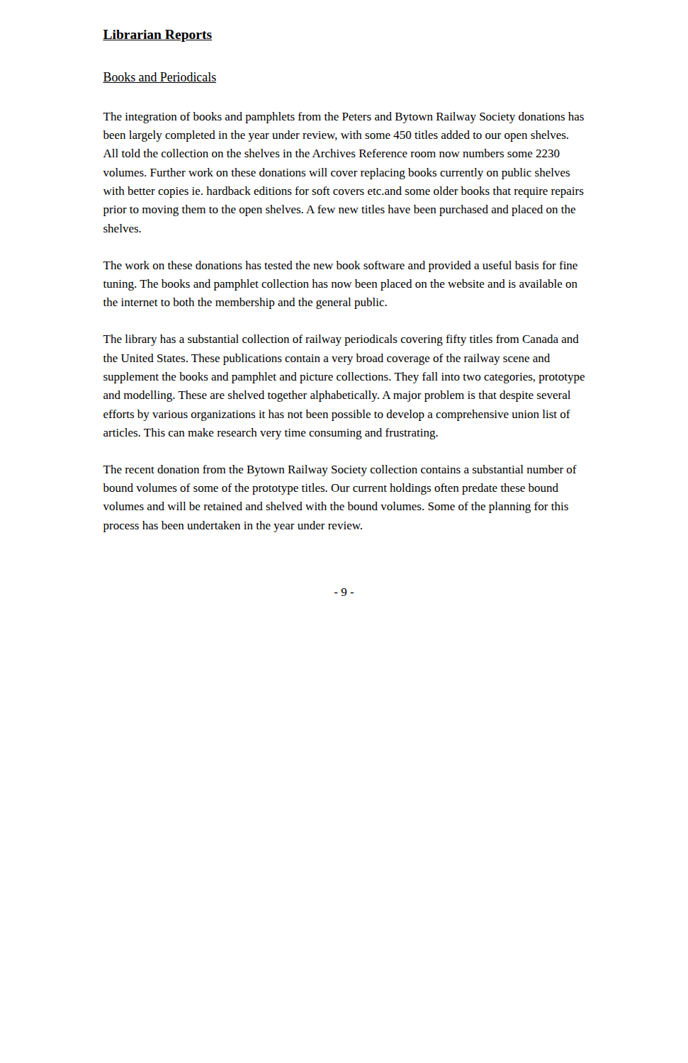Librarian Reports
Books and Periodicals
The integration of books and pamphlets from the Peters and Bytown Railway Society donations has been largely completed in the year under review, with some 450 titles added to our open shelves. All told the collection on the shelves in the Archives Reference room now numbers some 2230 volumes. Further work on these donations will cover replacing books currently on public shelves with better copies ie. hardback editions for soft covers etc.and some older books that require repairs prior to moving them to the open shelves. A few new titles have been purchased and placed on the shelves.
The work on these donations has tested the new book software and provided a useful basis for fine tuning. The books and pamphlet collection has now been placed on the website and is available on the internet to both the membership and the general public.
The library has a substantial collection of railway periodicals covering fifty titles from Canada and the United States. These publications contain a very broad coverage of the railway scene and supplement the books and pamphlet and picture collections. They fall into two categories, prototype and modelling. These are shelved together alphabetically. A major problem is that despite several efforts by various organizations it has not been possible to develop a comprehensive union list of articles. This can make research very time consuming and frustrating.
The recent donation from the Bytown Railway Society collection contains a substantial number of bound volumes of some of the prototype titles. Our current holdings often predate these bound volumes and will be retained and shelved with the bound volumes. Some of the planning for this process has been undertaken in the year under review.
- 9 -